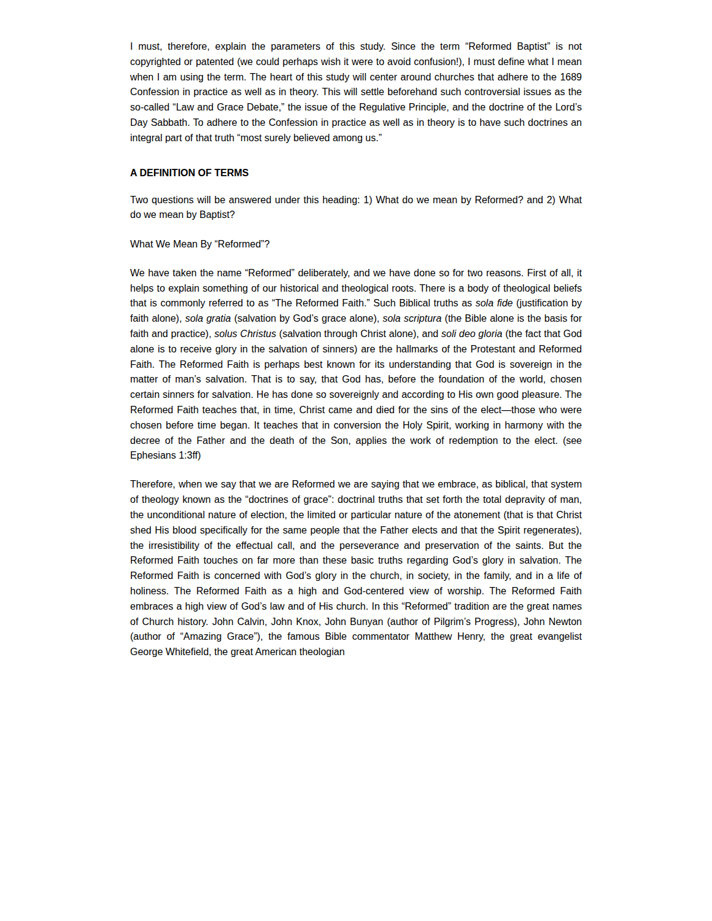I must, therefore, explain the parameters of this study. Since the term “Reformed Baptist” is not copyrighted or patented (we could perhaps wish it were to avoid confusion!), I must define what I mean when I am using the term. The heart of this study will center around churches that adhere to the 1689 Confession in practice as well as in theory. This will settle beforehand such controversial issues as the so-called “Law and Grace Debate,” the issue of the Regulative Principle, and the doctrine of the Lord’s Day Sabbath. To adhere to the Confession in practice as well as in theory is to have such doctrines an integral part of that truth “most surely believed among us.”
A DEFINITION OF TERMS
Two questions will be answered under this heading: 1) What do we mean by Reformed? and 2) What do we mean by Baptist?
What We Mean By “Reformed”?
We have taken the name “Reformed” deliberately, and we have done so for two reasons. First of all, it helps to explain something of our historical and theological roots. There is a body of theological beliefs that is commonly referred to as “The Reformed Faith.” Such Biblical truths as sola fide (justification by faith alone), sola gratia (salvation by God’s grace alone), sola scriptura (the Bible alone is the basis for faith and practice), solus Christus (salvation through Christ alone), and soli deo gloria (the fact that God alone is to receive glory in the salvation of sinners) are the hallmarks of the Protestant and Reformed Faith. The Reformed Faith is perhaps best known for its understanding that God is sovereign in the matter of man’s salvation. That is to say, that God has, before the foundation of the world, chosen certain sinners for salvation. He has done so sovereignly and according to His own good pleasure. The Reformed Faith teaches that, in time, Christ came and died for the sins of the elect—those who were chosen before time began. It teaches that in conversion the Holy Spirit, working in harmony with the decree of the Father and the death of the Son, applies the work of redemption to the elect. (see Ephesians 1:3ff)
Therefore, when we say that we are Reformed we are saying that we embrace, as biblical, that system of theology known as the “doctrines of grace”: doctrinal truths that set forth the total depravity of man, the unconditional nature of election, the limited or particular nature of the atonement (that is that Christ shed His blood specifically for the same people that the Father elects and that the Spirit regenerates), the irresistibility of the effectual call, and the perseverance and preservation of the saints. But the Reformed Faith touches on far more than these basic truths regarding God’s glory in salvation. The Reformed Faith is concerned with God’s glory in the church, in society, in the family, and in a life of holiness. The Reformed Faith as a high and God-centered view of worship. The Reformed Faith embraces a high view of God’s law and of His church. In this “Reformed” tradition are the great names of Church history. John Calvin, John Knox, John Bunyan (author of Pilgrim’s Progress), John Newton (author of “Amazing Grace”), the famous Bible commentator Matthew Henry, the great evangelist George Whitefield, the great American theologian